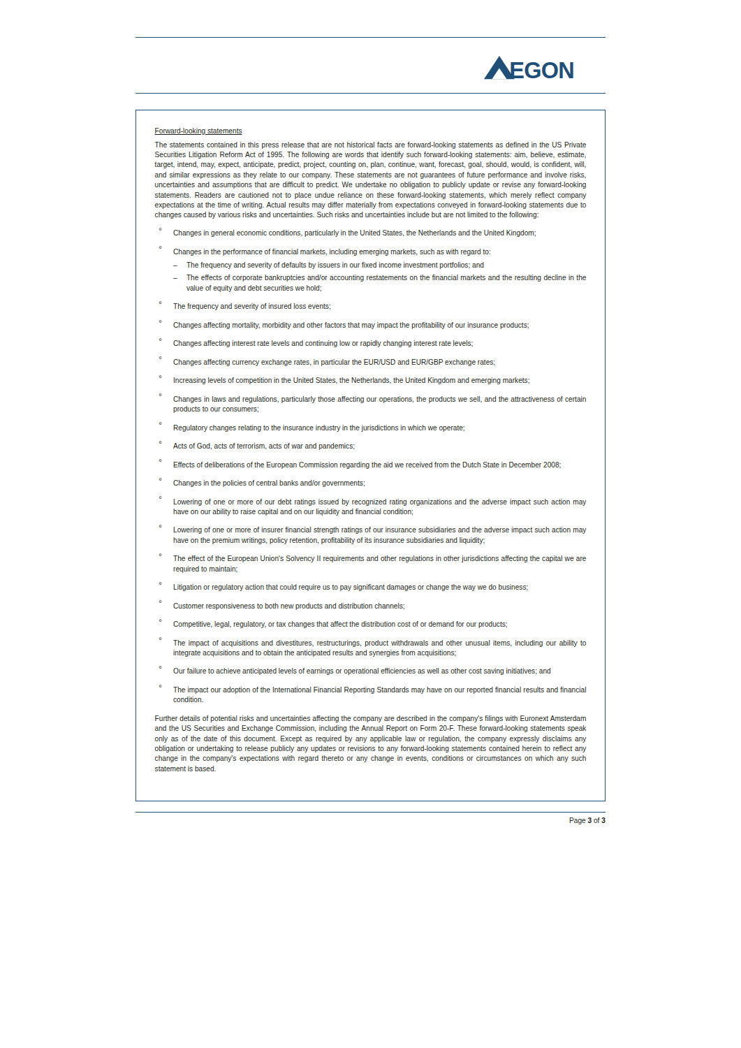EGON
Forward-looking statements
The statements contained in this press release that are not historical facts are forward-looking statements as defined in the US Private Securities Litigation Reform Act of 1995. The following are words that identify such forward-looking statements: aim, believe, estimate, target, intend, may, expect, anticipate, predict, project, counting on, plan, continue, want, forecast, goal, should, would, is confident, will, and similar expressions as they relate to our company. These statements are not guarantees of future performance and involve risks, uncertainties and assumptions that are difficult to predict. We undertake no obligation to publicly update or revise any forward-looking statements. Readers are cautioned not to place undue reliance on these forward-looking statements, which merely reflect company expectations at the time of writing. Actual results may differ materially from expectations conveyed in forward-looking statements due to changes caused by various risks and uncertainties. Such risks and uncertainties include but are not limited to the following:
Changes in general economic conditions, particularly in the United States, the Netherlands and the United Kingdom;
Changes in the performance of financial markets, including emerging markets, such as with regard to:
The frequency and severity of defaults by issuers in our fixed income investment portfolios; and
The effects of corporate bankruptcies and/or accounting restatements on the financial markets and the resulting decline in the value of equity and debt securities we hold;
The frequency and severity of insured loss events;
Changes affecting mortality, morbidity and other factors that may impact the profitability of our insurance products;
Changes affecting interest rate levels and continuing low or rapidly changing interest rate levels;
Changes affecting currency exchange rates, in particular the EUR/USD and EUR/GBP exchange rates;
Increasing levels of competition in the United States, the Netherlands, the United Kingdom and emerging markets;
Changes in laws and regulations, particularly those affecting our operations, the products we sell, and the attractiveness of certain products to our consumers;
Regulatory changes relating to the insurance industry in the jurisdictions in which we operate;
Acts of God, acts of terrorism, acts of war and pandemics;
Effects of deliberations of the European Commission regarding the aid we received from the Dutch State in December 2008;
Changes in the policies of central banks and/or governments;
Lowering of one or more of our debt ratings issued by recognized rating organizations and the adverse impact such action may have on our ability to raise capital and on our liquidity and financial condition;
Lowering of one or more of insurer financial strength ratings of our insurance subsidiaries and the adverse impact such action may have on the premium writings, policy retention, profitability of its insurance subsidiaries and liquidity;
The effect of the European Union's Solvency II requirements and other regulations in other jurisdictions affecting the capital we are required to maintain;
Litigation or regulatory action that could require us to pay significant damages or change the way we do business;
Customer responsiveness to both new products and distribution channels;
Competitive, legal, regulatory, or tax changes that affect the distribution cost of or demand for our products;
The impact of acquisitions and divestitures, restructurings, product withdrawals and other unusual items, including our ability to integrate acquisitions and to obtain the anticipated results and synergies from acquisitions;
Our failure to achieve anticipated levels of earnings or operational efficiencies as well as other cost saving initiatives; and
The impact our adoption of the International Financial Reporting Standards may have on our reported financial results and financial condition.
Further details of potential risks and uncertainties affecting the company are described in the company's filings with Euronext Amsterdam and the US Securities and Exchange Commission, including the Annual Report on Form 20-F. These forward-looking statements speak only as of the date of this document. Except as required by any applicable law or regulation, the company expressly disclaims any obligation or undertaking to release publicly any updates or revisions to any forward-looking statements contained herein to reflect any change in the company's expectations with regard thereto or any change in events, conditions or circumstances on which any such statement is based.
Page 3 of 3